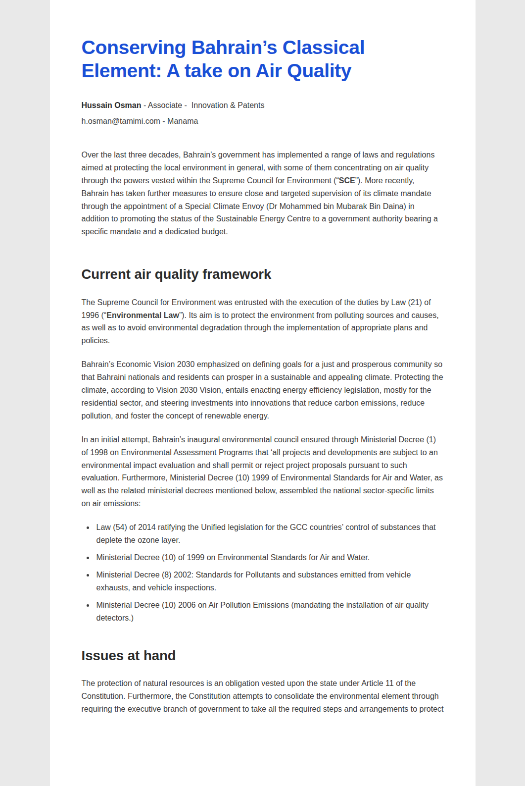Conserving Bahrain’s Classical Element: A take on Air Quality
Hussain Osman - Associate - Innovation & Patents
h.osman@tamimi.com - Manama
Over the last three decades, Bahrain’s government has implemented a range of laws and regulations aimed at protecting the local environment in general, with some of them concentrating on air quality through the powers vested within the Supreme Council for Environment (“SCE”). More recently, Bahrain has taken further measures to ensure close and targeted supervision of its climate mandate through the appointment of a Special Climate Envoy (Dr Mohammed bin Mubarak Bin Daina) in addition to promoting the status of the Sustainable Energy Centre to a government authority bearing a specific mandate and a dedicated budget.
Current air quality framework
The Supreme Council for Environment was entrusted with the execution of the duties by Law (21) of 1996 (“Environmental Law”). Its aim is to protect the environment from polluting sources and causes, as well as to avoid environmental degradation through the implementation of appropriate plans and policies.
Bahrain’s Economic Vision 2030 emphasized on defining goals for a just and prosperous community so that Bahraini nationals and residents can prosper in a sustainable and appealing climate. Protecting the climate, according to Vision 2030 Vision, entails enacting energy efficiency legislation, mostly for the residential sector, and steering investments into innovations that reduce carbon emissions, reduce pollution, and foster the concept of renewable energy.
In an initial attempt, Bahrain’s inaugural environmental council ensured through Ministerial Decree (1) of 1998 on Environmental Assessment Programs that ‘all projects and developments are subject to an environmental impact evaluation and shall permit or reject project proposals pursuant to such evaluation. Furthermore, Ministerial Decree (10) 1999 of Environmental Standards for Air and Water, as well as the related ministerial decrees mentioned below, assembled the national sector-specific limits on air emissions:
Law (54) of 2014 ratifying the Unified legislation for the GCC countries’ control of substances that deplete the ozone layer.
Ministerial Decree (10) of 1999 on Environmental Standards for Air and Water.
Ministerial Decree (8) 2002: Standards for Pollutants and substances emitted from vehicle exhausts, and vehicle inspections.
Ministerial Decree (10) 2006 on Air Pollution Emissions (mandating the installation of air quality detectors.)
Issues at hand
The protection of natural resources is an obligation vested upon the state under Article 11 of the Constitution. Furthermore, the Constitution attempts to consolidate the environmental element through requiring the executive branch of government to take all the required steps and arrangements to protect